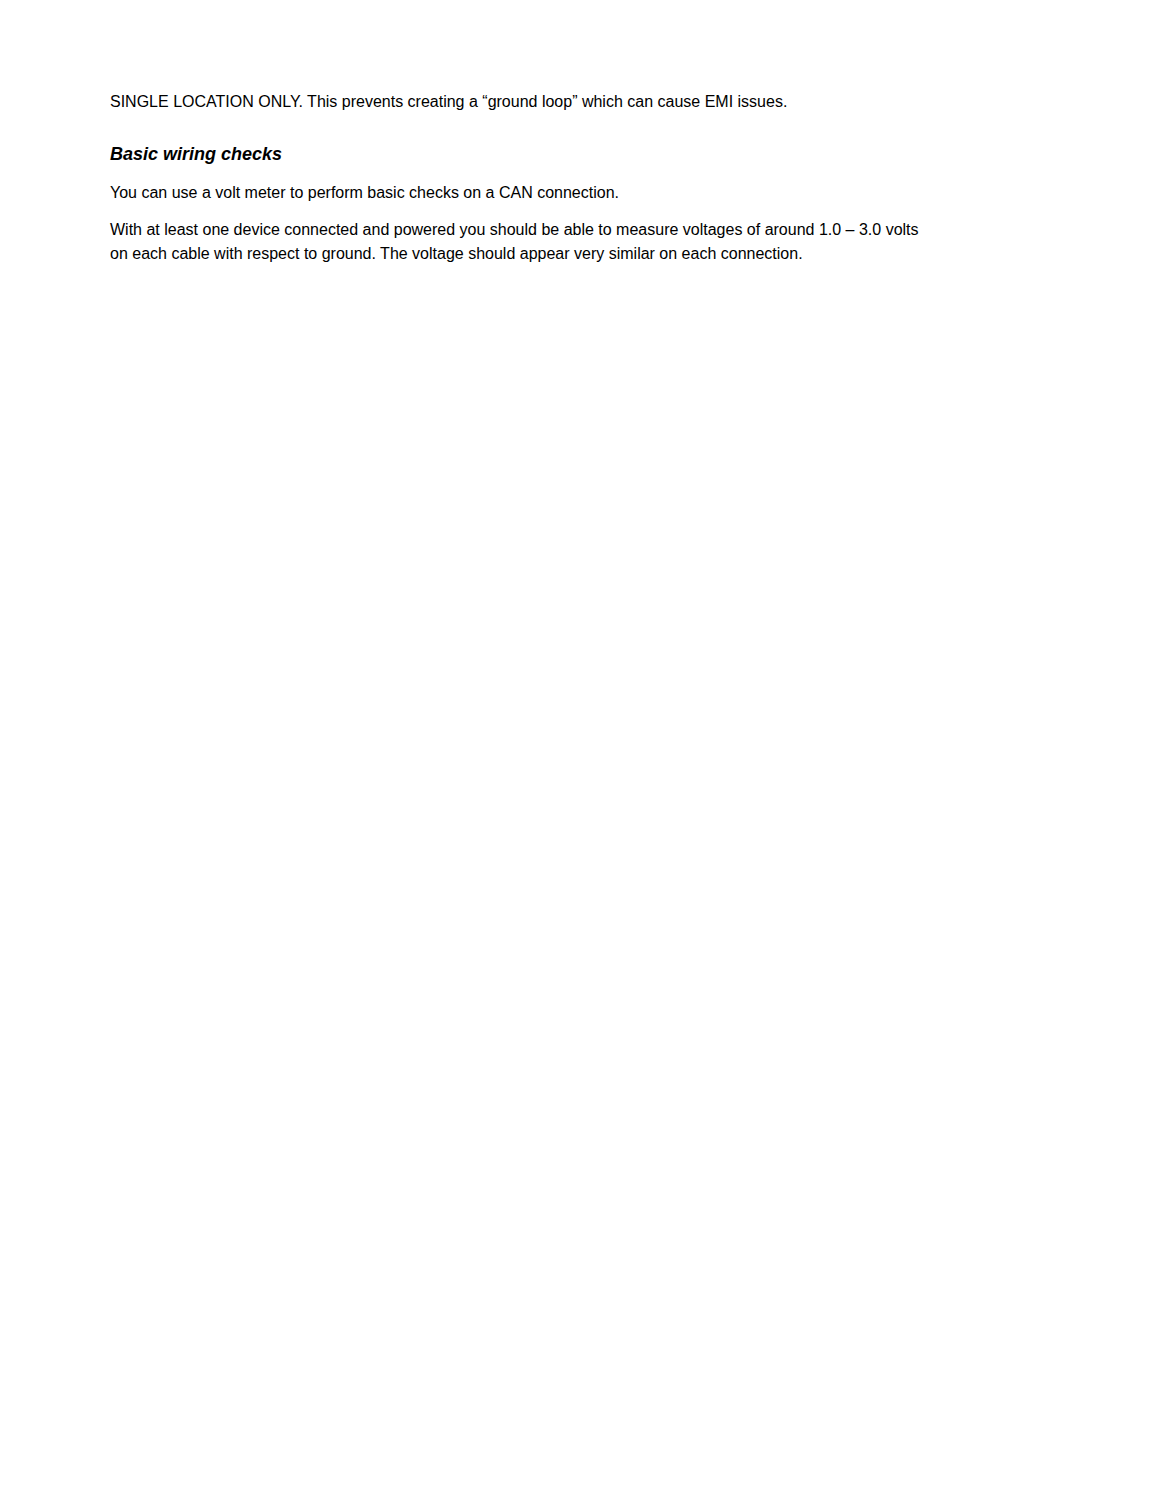SINGLE LOCATION ONLY. This prevents creating a “ground loop” which can cause EMI issues.
Basic wiring checks
You can use a volt meter to perform basic checks on a CAN connection.
With at least one device connected and powered you should be able to measure voltages of around 1.0 – 3.0 volts on each cable with respect to ground. The voltage should appear very similar on each connection.